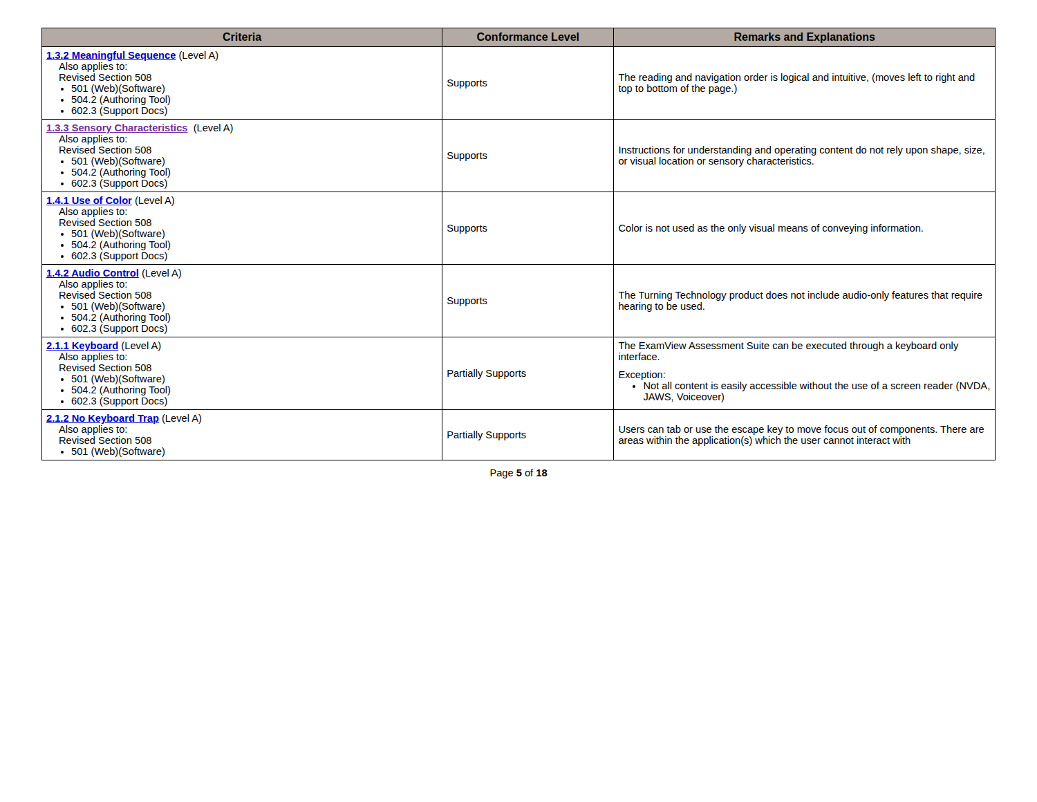| Criteria | Conformance Level | Remarks and Explanations |
| --- | --- | --- |
| 1.3.2 Meaningful Sequence (Level A) Also applies to: Revised Section 508 501 (Web)(Software) 504.2 (Authoring Tool) 602.3 (Support Docs) | Supports | The reading and navigation order is logical and intuitive, (moves left to right and top to bottom of the page.) |
| 1.3.3 Sensory Characteristics (Level A) Also applies to: Revised Section 508 501 (Web)(Software) 504.2 (Authoring Tool) 602.3 (Support Docs) | Supports | Instructions for understanding and operating content do not rely upon shape, size, or visual location or sensory characteristics. |
| 1.4.1 Use of Color (Level A) Also applies to: Revised Section 508 501 (Web)(Software) 504.2 (Authoring Tool) 602.3 (Support Docs) | Supports | Color is not used as the only visual means of conveying information. |
| 1.4.2 Audio Control (Level A) Also applies to: Revised Section 508 501 (Web)(Software) 504.2 (Authoring Tool) 602.3 (Support Docs) | Supports | The Turning Technology product does not include audio-only features that require hearing to be used. |
| 2.1.1 Keyboard (Level A) Also applies to: Revised Section 508 501 (Web)(Software) 504.2 (Authoring Tool) 602.3 (Support Docs) | Partially Supports | The ExamView Assessment Suite can be executed through a keyboard only interface. Exception: Not all content is easily accessible without the use of a screen reader (NVDA, JAWS, Voiceover) |
| 2.1.2 No Keyboard Trap (Level A) Also applies to: Revised Section 508 501 (Web)(Software) | Partially Supports | Users can tab or use the escape key to move focus out of components. There are areas within the application(s) which the user cannot interact with |
Page 5 of 18